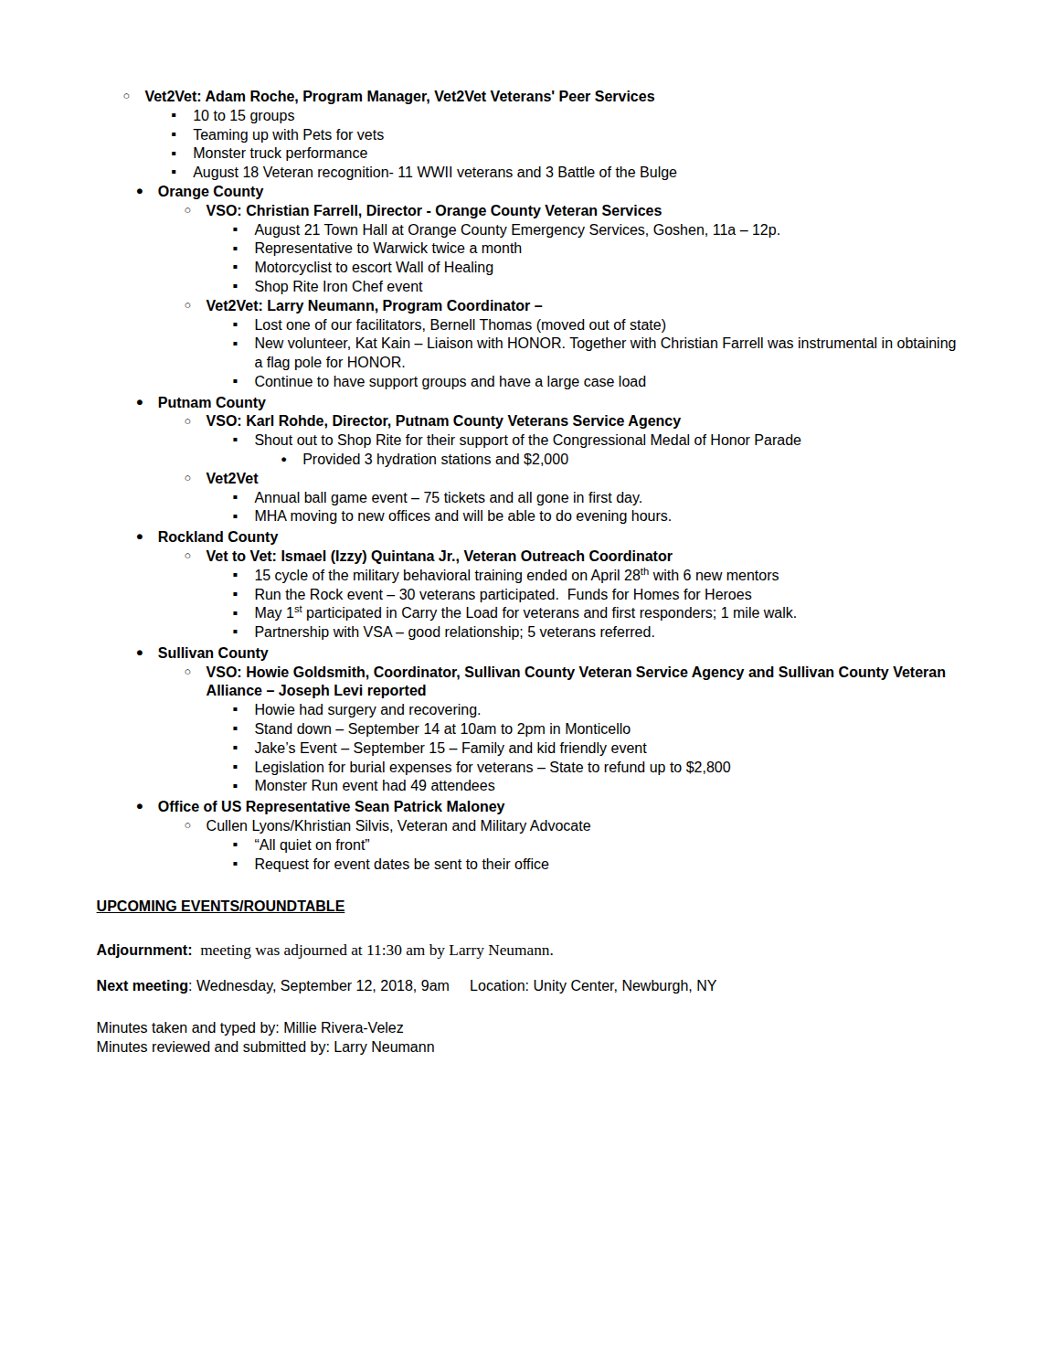Vet2Vet: Adam Roche, Program Manager, Vet2Vet Veterans' Peer Services
10 to 15 groups
Teaming up with Pets for vets
Monster truck performance
August 18 Veteran recognition- 11 WWII veterans and 3 Battle of the Bulge
Orange County
VSO: Christian Farrell, Director - Orange County Veteran Services
August 21 Town Hall at Orange County Emergency Services, Goshen, 11a – 12p.
Representative to Warwick twice a month
Motorcyclist to escort Wall of Healing
Shop Rite Iron Chef event
Vet2Vet: Larry Neumann, Program Coordinator –
Lost one of our facilitators, Bernell Thomas (moved out of state)
New volunteer, Kat Kain – Liaison with HONOR. Together with Christian Farrell was instrumental in obtaining a flag pole for HONOR.
Continue to have support groups and have a large case load
Putnam County
VSO: Karl Rohde, Director, Putnam County Veterans Service Agency
Shout out to Shop Rite for their support of the Congressional Medal of Honor Parade
Provided 3 hydration stations and $2,000
Vet2Vet
Annual ball game event – 75 tickets and all gone in first day.
MHA moving to new offices and will be able to do evening hours.
Rockland County
Vet to Vet: Ismael (Izzy) Quintana Jr., Veteran Outreach Coordinator
15 cycle of the military behavioral training ended on April 28th with 6 new mentors
Run the Rock event – 30 veterans participated. Funds for Homes for Heroes
May 1st participated in Carry the Load for veterans and first responders; 1 mile walk.
Partnership with VSA – good relationship; 5 veterans referred.
Sullivan County
VSO: Howie Goldsmith, Coordinator, Sullivan County Veteran Service Agency and Sullivan County Veteran Alliance – Joseph Levi reported
Howie had surgery and recovering.
Stand down – September 14 at 10am to 2pm in Monticello
Jake’s Event – September 15 – Family and kid friendly event
Legislation for burial expenses for veterans – State to refund up to $2,800
Monster Run event had 49 attendees
Office of US Representative Sean Patrick Maloney
Cullen Lyons/Khristian Silvis, Veteran and Military Advocate
“All quiet on front”
Request for event dates be sent to their office
UPCOMING EVENTS/ROUNDTABLE
Adjournment: meeting was adjourned at 11:30 am by Larry Neumann.
Next meeting: Wednesday, September 12, 2018, 9am Location: Unity Center, Newburgh, NY
Minutes taken and typed by: Millie Rivera-Velez
Minutes reviewed and submitted by: Larry Neumann